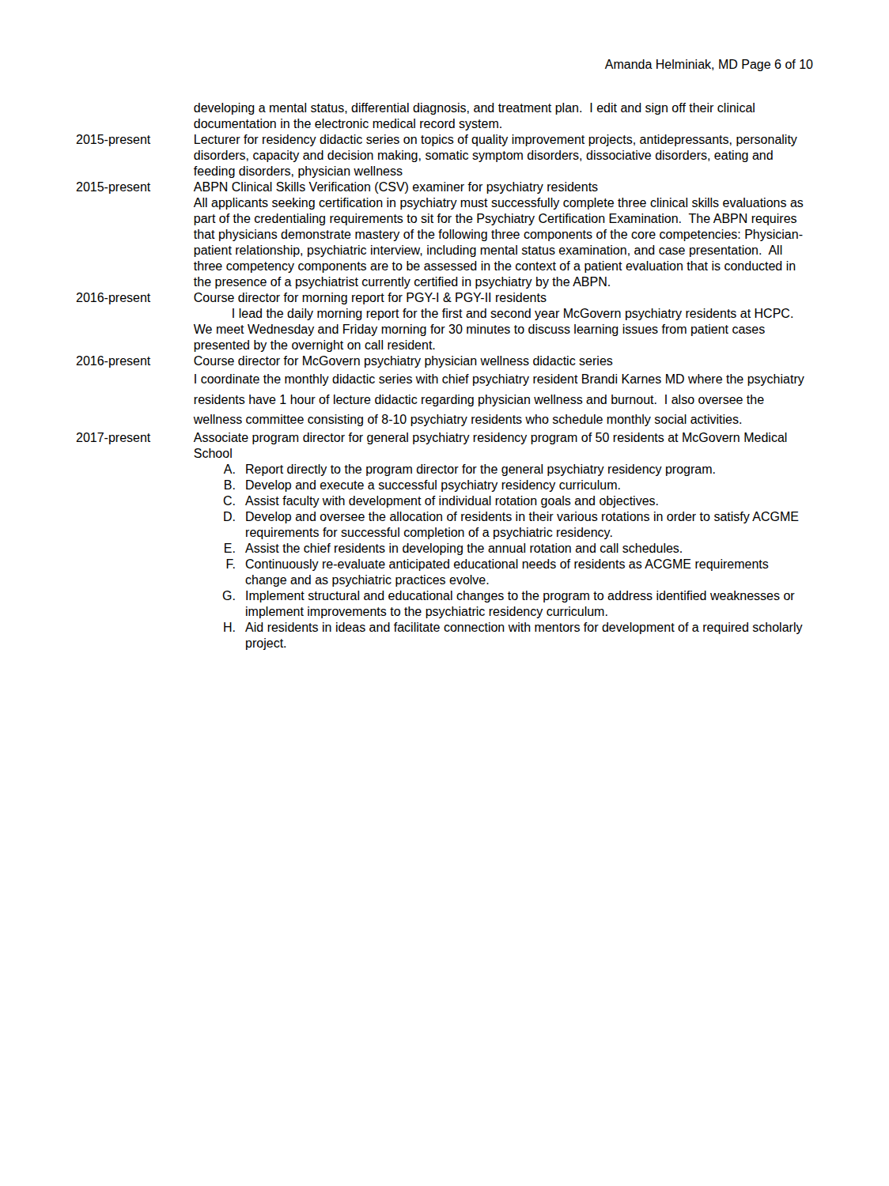Amanda Helminiak, MD Page 6 of 10
| | developing a mental status, differential diagnosis, and treatment plan. I edit and sign off their clinical documentation in the electronic medical record system. |
| 2015-present | Lecturer for residency didactic series on topics of quality improvement projects, antidepressants, personality disorders, capacity and decision making, somatic symptom disorders, dissociative disorders, eating and feeding disorders, physician wellness |
| 2015-present | ABPN Clinical Skills Verification (CSV) examiner for psychiatry residents All applicants seeking certification in psychiatry must successfully complete three clinical skills evaluations as part of the credentialing requirements to sit for the Psychiatry Certification Examination. The ABPN requires that physicians demonstrate mastery of the following three components of the core competencies: Physician-patient relationship, psychiatric interview, including mental status examination, and case presentation. All three competency components are to be assessed in the context of a patient evaluation that is conducted in the presence of a psychiatrist currently certified in psychiatry by the ABPN. |
| 2016-present | Course director for morning report for PGY-I & PGY-II residents I lead the daily morning report for the first and second year McGovern psychiatry residents at HCPC. We meet Wednesday and Friday morning for 30 minutes to discuss learning issues from patient cases presented by the overnight on call resident. |
| 2016-present | Course director for McGovern psychiatry physician wellness didactic series I coordinate the monthly didactic series with chief psychiatry resident Brandi Karnes MD where the psychiatry residents have 1 hour of lecture didactic regarding physician wellness and burnout. I also oversee the wellness committee consisting of 8-10 psychiatry residents who schedule monthly social activities. |
| 2017-present | Associate program director for general psychiatry residency program of 50 residents at McGovern Medical School Report directly to the program director for the general psychiatry residency program. Develop and execute a successful psychiatry residency curriculum. Assist faculty with development of individual rotation goals and objectives. Develop and oversee the allocation of residents in their various rotations in order to satisfy ACGME requirements for successful completion of a psychiatric residency. Assist the chief residents in developing the annual rotation and call schedules. Continuously re-evaluate anticipated educational needs of residents as ACGME requirements change and as psychiatric practices evolve. Implement structural and educational changes to the program to address identified weaknesses or implement improvements to the psychiatric residency curriculum. Aid residents in ideas and facilitate connection with mentors for development of a required scholarly project. |